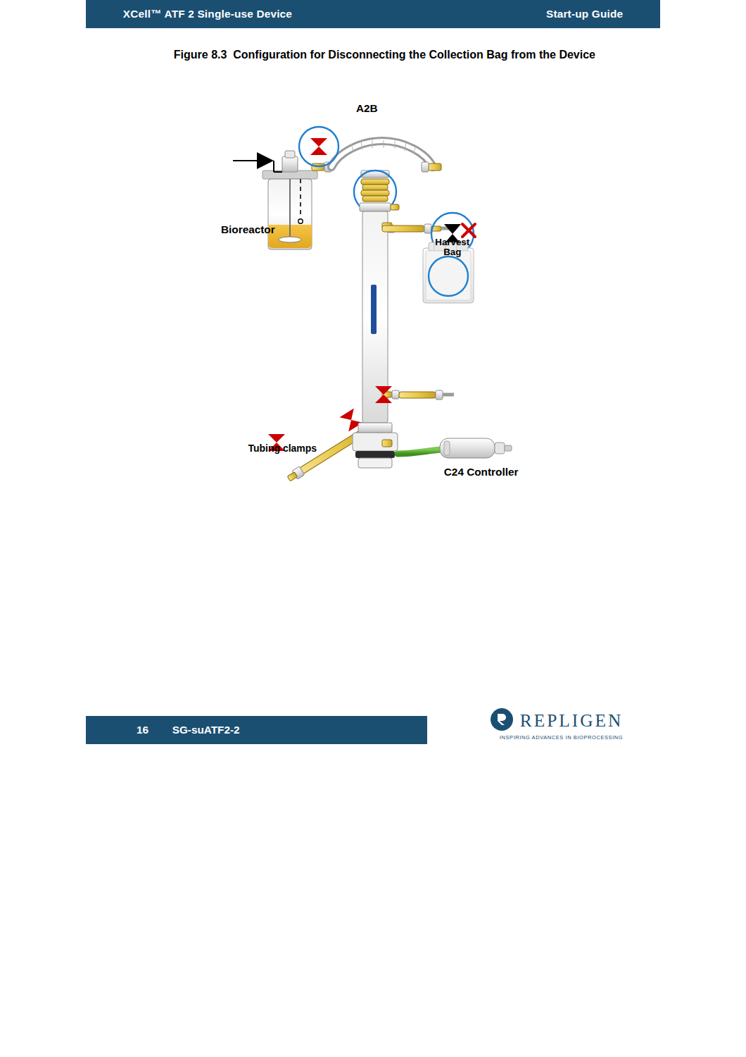XCell™ ATF 2 Single-use Device
Start-up Guide
Figure 8.3 Configuration for Disconnecting the Collection Bag from the Device
A2B
Bioreactor
Harvest
Bag
Tubing clamps
C24 Controller
16 SG-suATF2-2
REPLIGEN
INSPIRING ADVANCES IN BIOPROCESSING